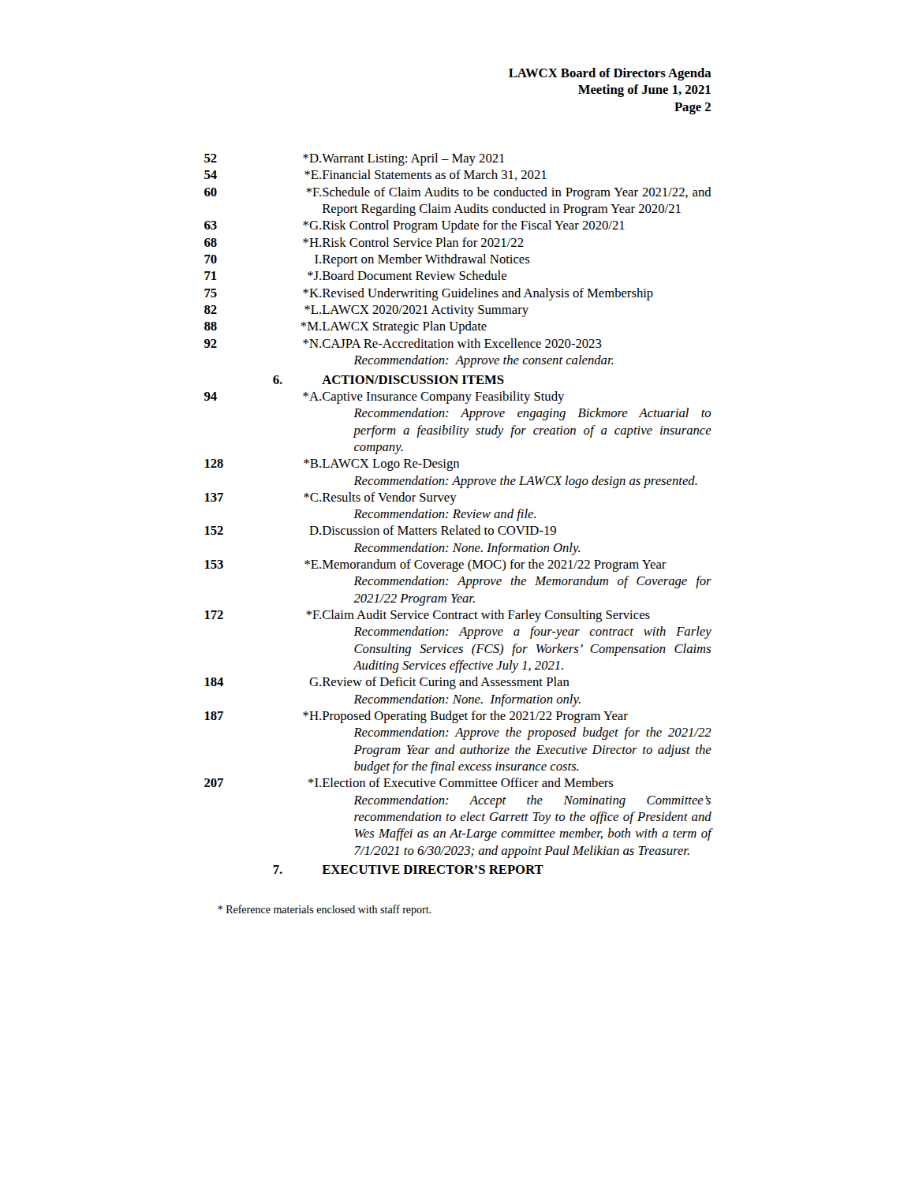LAWCX Board of Directors Agenda
Meeting of June 1, 2021
Page 2
| 52 | | *D. | Warrant Listing: April – May 2021 |
| 54 | | *E. | Financial Statements as of March 31, 2021 |
| 60 | | *F. | Schedule of Claim Audits to be conducted in Program Year 2021/22, and Report Regarding Claim Audits conducted in Program Year 2020/21 |
| 63 | | *G. | Risk Control Program Update for the Fiscal Year 2020/21 |
| 68 | | *H. | Risk Control Service Plan for 2021/22 |
| 70 | | I. | Report on Member Withdrawal Notices |
| 71 | | *J. | Board Document Review Schedule |
| 75 | | *K. | Revised Underwriting Guidelines and Analysis of Membership |
| 82 | | *L. | LAWCX 2020/2021 Activity Summary |
| 88 | | *M. | LAWCX Strategic Plan Update |
| 92 | | *N. | CAJPA Re-Accreditation with Excellence 2020-2023 Recommendation: Approve the consent calendar. |
| | 6. | | ACTION/DISCUSSION ITEMS |
| 94 | | *A. | Captive Insurance Company Feasibility Study Recommendation: Approve engaging Bickmore Actuarial to perform a feasibility study for creation of a captive insurance company. |
| 128 | | *B. | LAWCX Logo Re-Design Recommendation: Approve the LAWCX logo design as presented. |
| 137 | | *C. | Results of Vendor Survey Recommendation: Review and file. |
| 152 | | D. | Discussion of Matters Related to COVID-19 Recommendation: None. Information Only. |
| 153 | | *E. | Memorandum of Coverage (MOC) for the 2021/22 Program Year Recommendation: Approve the Memorandum of Coverage for 2021/22 Program Year. |
| 172 | | *F. | Claim Audit Service Contract with Farley Consulting Services Recommendation: Approve a four-year contract with Farley Consulting Services (FCS) for Workers’ Compensation Claims Auditing Services effective July 1, 2021. |
| 184 | | G. | Review of Deficit Curing and Assessment Plan Recommendation: None. Information only. |
| 187 | | *H. | Proposed Operating Budget for the 2021/22 Program Year Recommendation: Approve the proposed budget for the 2021/22 Program Year and authorize the Executive Director to adjust the budget for the final excess insurance costs. |
| 207 | | *I. | Election of Executive Committee Officer and Members Recommendation: Accept the Nominating Committee’s recommendation to elect Garrett Toy to the office of President and Wes Maffei as an At-Large committee member, both with a term of 7/1/2021 to 6/30/2023; and appoint Paul Melikian as Treasurer. |
| | 7. | | EXECUTIVE DIRECTOR’S REPORT |
* Reference materials enclosed with staff report.